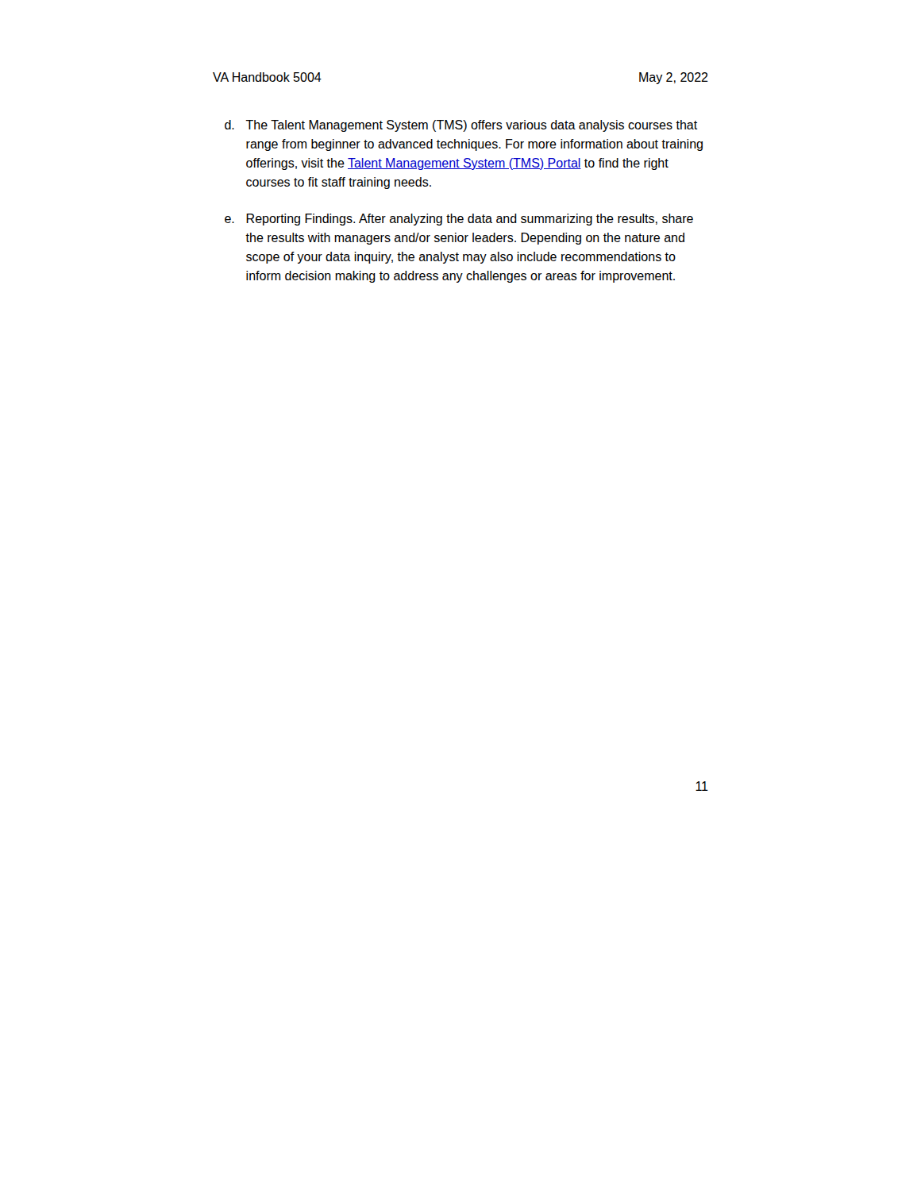VA Handbook 5004 May 2, 2022
d. The Talent Management System (TMS) offers various data analysis courses that range from beginner to advanced techniques. For more information about training offerings, visit the Talent Management System (TMS) Portal to find the right courses to fit staff training needs.
e. Reporting Findings. After analyzing the data and summarizing the results, share the results with managers and/or senior leaders. Depending on the nature and scope of your data inquiry, the analyst may also include recommendations to inform decision making to address any challenges or areas for improvement.
11